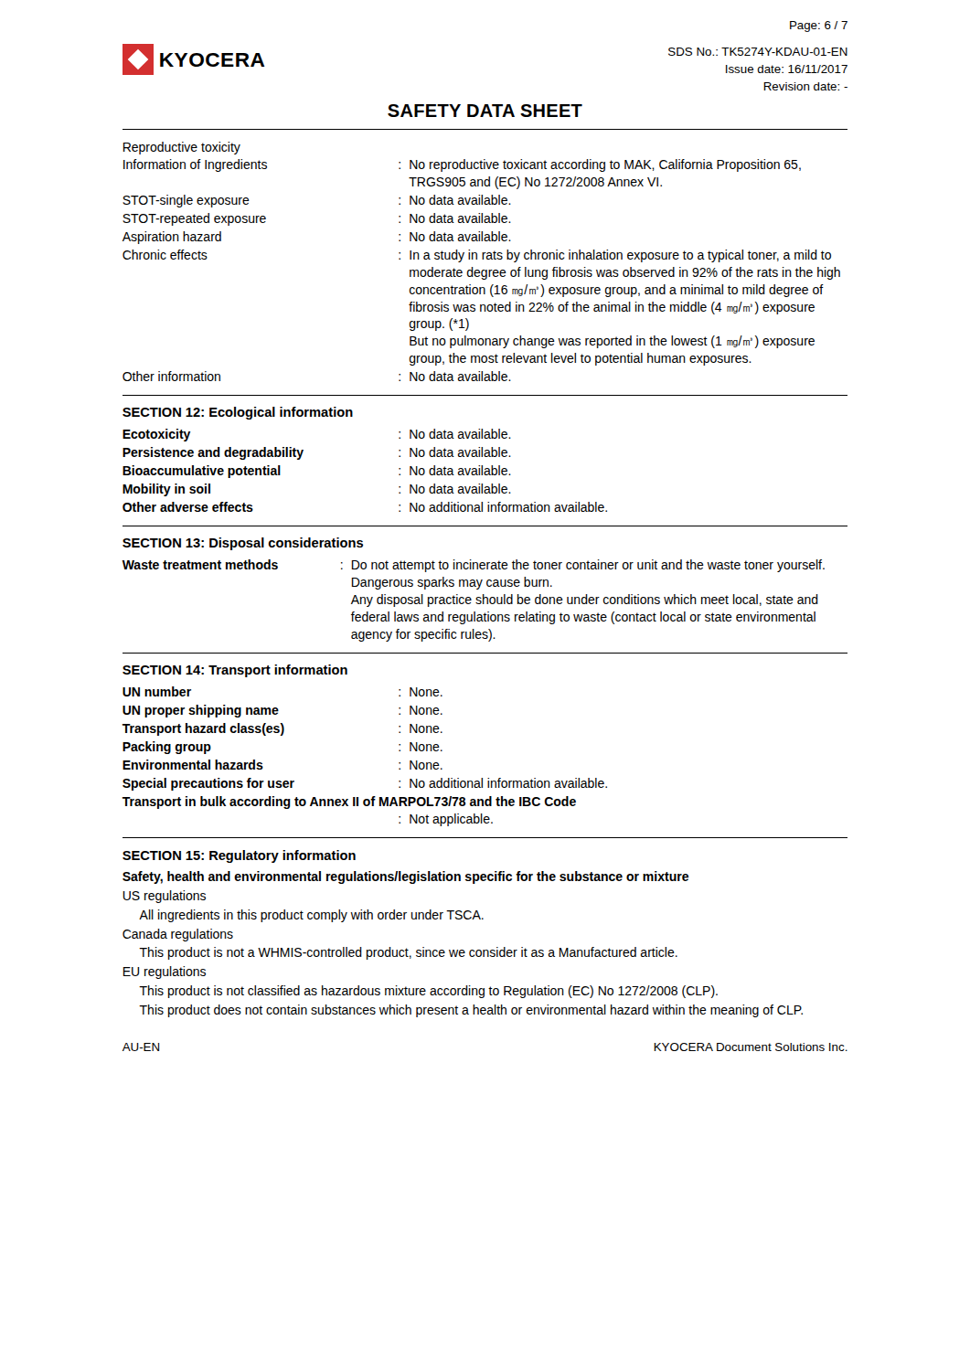Page: 6 / 7
KYOCERA
SDS No.: TK5274Y-KDAU-01-EN
Issue date: 16/11/2017
Revision date: -
SAFETY DATA SHEET
| Reproductive toxicity | | |
| Information of Ingredients | : | No reproductive toxicant according to MAK, California Proposition 65, TRGS905 and (EC) No 1272/2008 Annex VI. |
| STOT-single exposure | : | No data available. |
| STOT-repeated exposure | : | No data available. |
| Aspiration hazard | : | No data available. |
| Chronic effects | : | In a study in rats by chronic inhalation exposure to a typical toner, a mild to moderate degree of lung fibrosis was observed in 92% of the rats in the high concentration (16 ㎎/㎥) exposure group, and a minimal to mild degree of fibrosis was noted in 22% of the animal in the middle (4 ㎎/㎥) exposure group. (*1) But no pulmonary change was reported in the lowest (1 ㎎/㎥) exposure group, the most relevant level to potential human exposures. |
| Other information | : | No data available. |
SECTION 12: Ecological information
| Ecotoxicity | : | No data available. |
| Persistence and degradability | : | No data available. |
| Bioaccumulative potential | : | No data available. |
| Mobility in soil | : | No data available. |
| Other adverse effects | : | No additional information available. |
SECTION 13: Disposal considerations
| Waste treatment methods | : | Do not attempt to incinerate the toner container or unit and the waste toner yourself. Dangerous sparks may cause burn. Any disposal practice should be done under conditions which meet local, state and federal laws and regulations relating to waste (contact local or state environmental agency for specific rules). |
SECTION 14: Transport information
| UN number | : | None. |
| UN proper shipping name | : | None. |
| Transport hazard class(es) | : | None. |
| Packing group | : | None. |
| Environmental hazards | : | None. |
| Special precautions for user | : | No additional information available. |
| Transport in bulk according to Annex II of MARPOL73/78 and the IBC Code |
| | : | Not applicable. |
SECTION 15: Regulatory information
Safety, health and environmental regulations/legislation specific for the substance or mixture
US regulations
All ingredients in this product comply with order under TSCA.
Canada regulations
This product is not a WHMIS-controlled product, since we consider it as a Manufactured article.
EU regulations
This product is not classified as hazardous mixture according to Regulation (EC) No 1272/2008 (CLP).
This product does not contain substances which present a health or environmental hazard within the meaning of CLP.
AU-EN KYOCERA Document Solutions Inc.